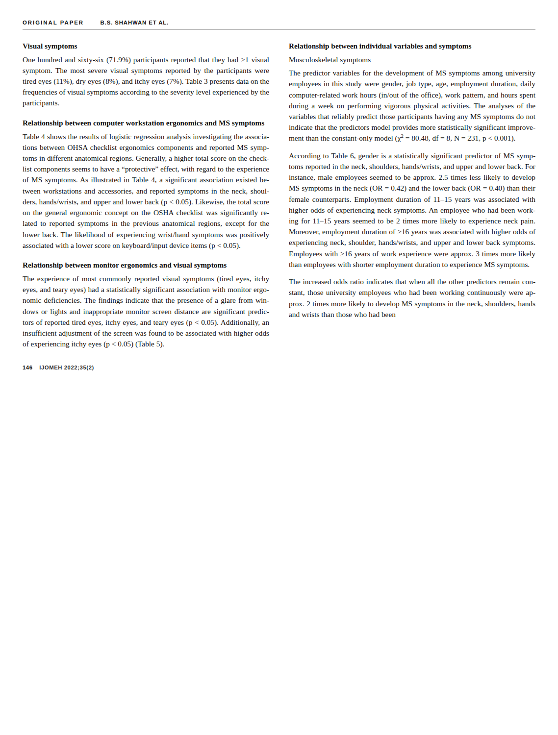ORIGINAL PAPER B.S. Shahwan et al.
Visual symptoms
One hundred and sixty-six (71.9%) participants reported that they had ≥1 visual symptom. The most severe visual symptoms reported by the participants were tired eyes (11%), dry eyes (8%), and itchy eyes (7%). Table 3 presents data on the frequencies of visual symptoms according to the severity level experienced by the participants.
Relationship between computer workstation ergonomics and MS symptoms
Table 4 shows the results of logistic regression analysis investigating the associations between OHSA checklist ergonomics components and reported MS symptoms in different anatomical regions. Generally, a higher total score on the checklist components seems to have a “protective” effect, with regard to the experience of MS symptoms. As illustrated in Table 4, a significant association existed between workstations and accessories, and reported symptoms in the neck, shoulders, hands/wrists, and upper and lower back (p < 0.05). Likewise, the total score on the general ergonomic concept on the OSHA checklist was significantly related to reported symptoms in the previous anatomical regions, except for the lower back. The likelihood of experiencing wrist/hand symptoms was positively associated with a lower score on keyboard/input device items (p < 0.05).
Relationship between monitor ergonomics and visual symptoms
The experience of most commonly reported visual symptoms (tired eyes, itchy eyes, and teary eyes) had a statistically significant association with monitor ergonomic deficiencies. The findings indicate that the presence of a glare from windows or lights and inappropriate monitor screen distance are significant predictors of reported tired eyes, itchy eyes, and teary eyes (p < 0.05). Additionally, an insufficient adjustment of the screen was found to be associated with higher odds of experiencing itchy eyes (p < 0.05) (Table 5).
Relationship between individual variables and symptoms
Musculoskeletal symptoms
The predictor variables for the development of MS symptoms among university employees in this study were gender, job type, age, employment duration, daily computer-related work hours (in/out of the office), work pattern, and hours spent during a week on performing vigorous physical activities. The analyses of the variables that reliably predict those participants having any MS symptoms do not indicate that the predictors model provides more statistically significant improvement than the constant-only model (χ2 = 80.48, df = 8, N = 231, p < 0.001).
According to Table 6, gender is a statistically significant predictor of MS symptoms reported in the neck, shoulders, hands/wrists, and upper and lower back. For instance, male employees seemed to be approx. 2.5 times less likely to develop MS symptoms in the neck (OR = 0.42) and the lower back (OR = 0.40) than their female counterparts. Employment duration of 11–15 years was associated with higher odds of experiencing neck symptoms. An employee who had been working for 11–15 years seemed to be 2 times more likely to experience neck pain. Moreover, employment duration of ≥16 years was associated with higher odds of experiencing neck, shoulder, hands/wrists, and upper and lower back symptoms. Employees with ≥16 years of work experience were approx. 3 times more likely than employees with shorter employment duration to experience MS symptoms.
The increased odds ratio indicates that when all the other predictors remain constant, those university employees who had been working continuously were approx. 2 times more likely to develop MS symptoms in the neck, shoulders, hands and wrists than those who had been
146 IJOMEH 2022;35(2)